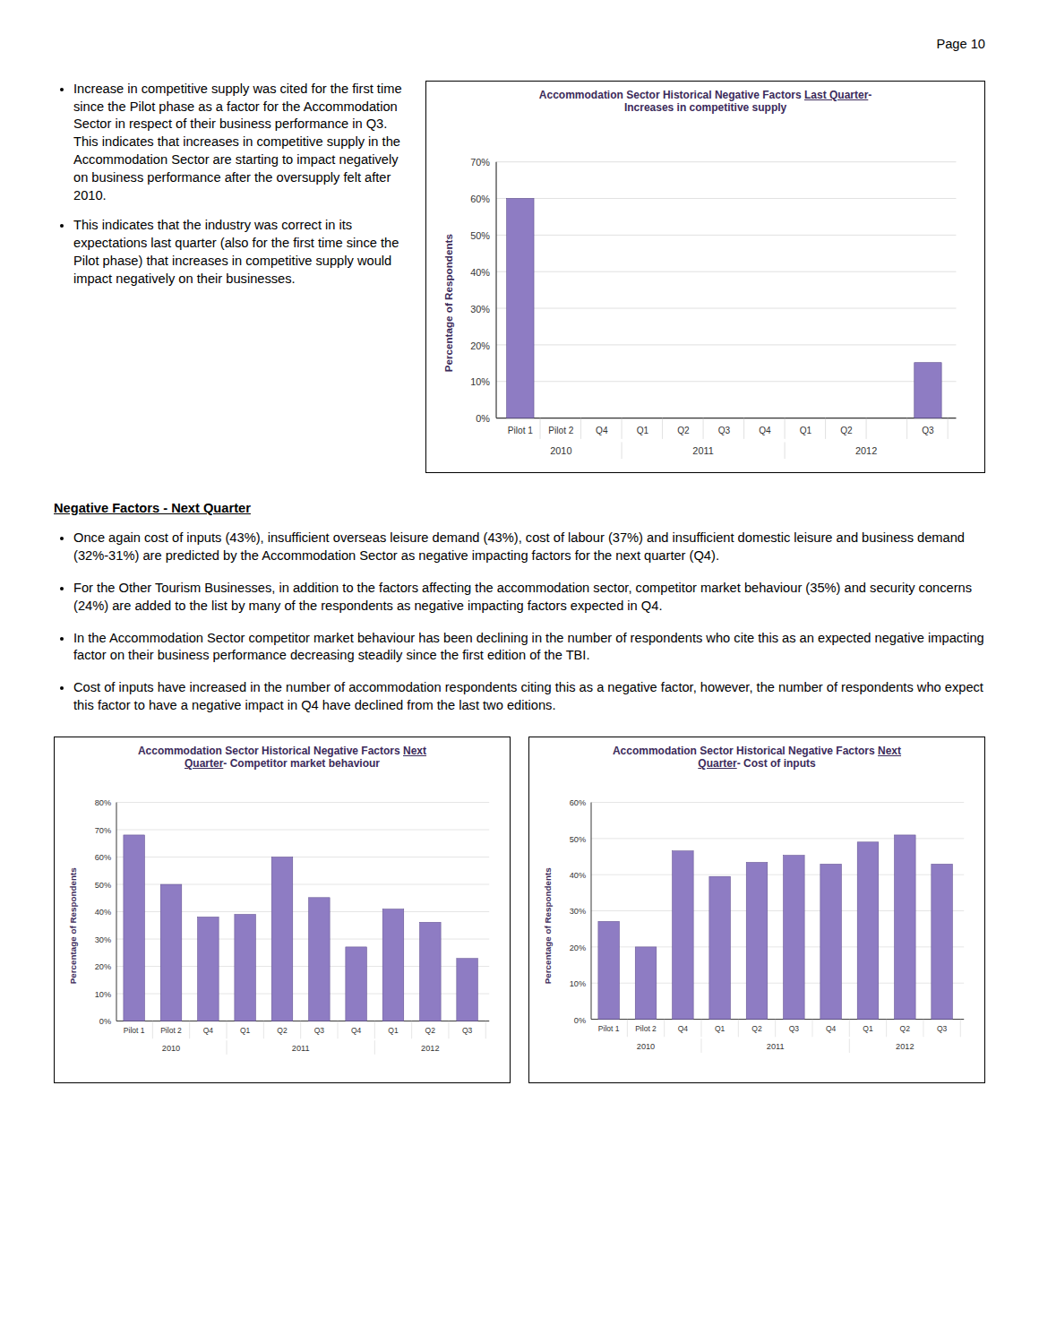Page 10
Increase in competitive supply was cited for the first time since the Pilot phase as a factor for the Accommodation Sector in respect of their business performance in Q3. This indicates that increases in competitive supply in the Accommodation Sector are starting to impact negatively on business performance after the oversupply felt after 2010.
This indicates that the industry was correct in its expectations last quarter (also for the first time since the Pilot phase) that increases in competitive supply would impact negatively on their businesses.
Accommodation Sector Historical Negative Factors Last Quarter-
Increases in competitive supply
Percentage of Respondents 70% 60% 50% 40% 30% 20% 10% 0% Pilot 1 Pilot 2 Q4 Q1 Q2 Q3 Q4 Q1 Q2 Q3 2010 2011 2012
Negative Factors - Next Quarter
Once again cost of inputs (43%), insufficient overseas leisure demand (43%), cost of labour (37%) and insufficient domestic leisure and business demand (32%-31%) are predicted by the Accommodation Sector as negative impacting factors for the next quarter (Q4).
For the Other Tourism Businesses, in addition to the factors affecting the accommodation sector, competitor market behaviour (35%) and security concerns (24%) are added to the list by many of the respondents as negative impacting factors expected in Q4.
In the Accommodation Sector competitor market behaviour has been declining in the number of respondents who cite this as an expected negative impacting factor on their business performance decreasing steadily since the first edition of the TBI.
Cost of inputs have increased in the number of accommodation respondents citing this as a negative factor, however, the number of respondents who expect this factor to have a negative impact in Q4 have declined from the last two editions.
Accommodation Sector Historical Negative Factors Next
Quarter- Competitor market behaviour
Percentage of Respondents 80% 70% 60% 50% 40% 30% 20% 10% 0% Pilot 1 Pilot 2 Q4 Q1 Q2 Q3 Q4 Q1 Q2 Q3 2010 2011 2012
Accommodation Sector Historical Negative Factors Next
Quarter- Cost of inputs
Percentage of Respondents 60% 50% 40% 30% 20% 10% 0% Pilot 1 Pilot 2 Q4 Q1 Q2 Q3 Q4 Q1 Q2 Q3 2010 2011 2012